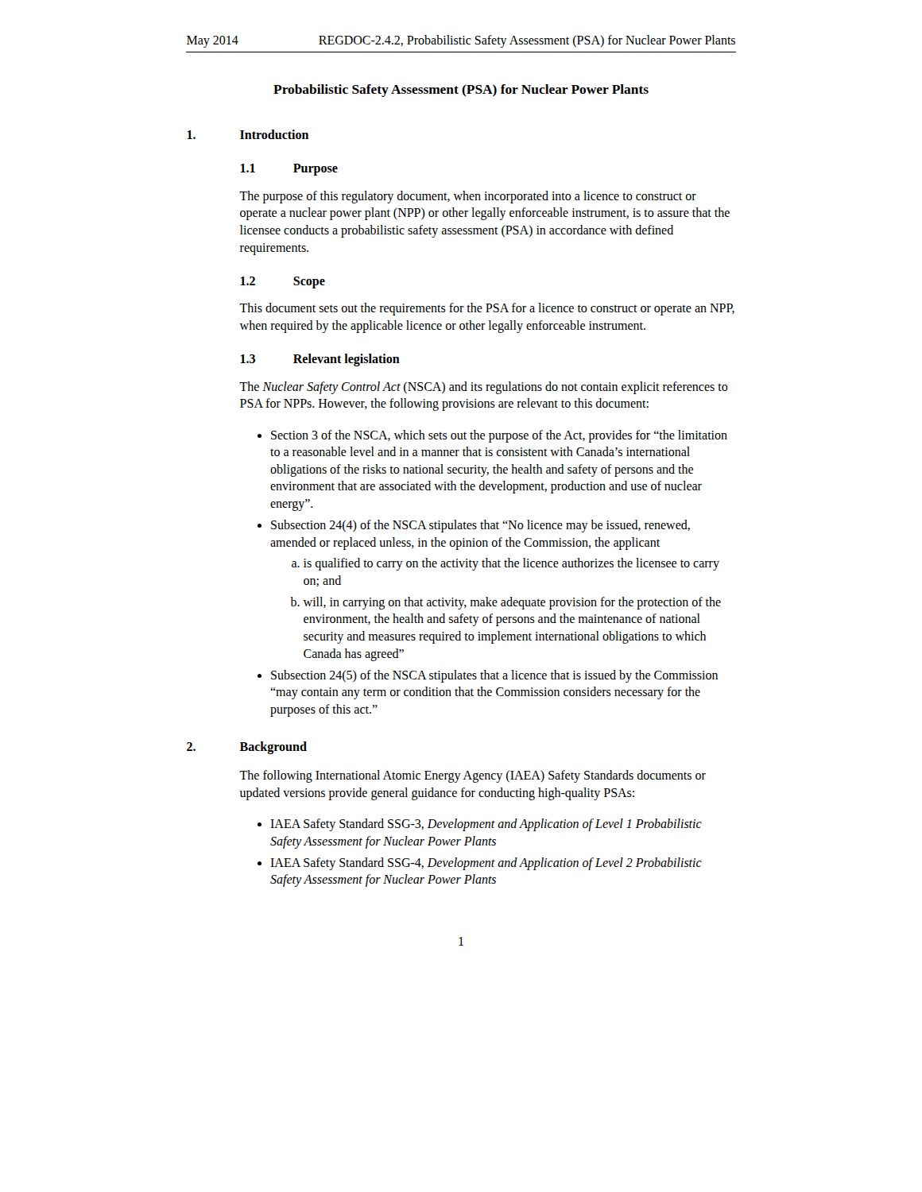May 2014 REGDOC-2.4.2, Probabilistic Safety Assessment (PSA) for Nuclear Power Plants
Probabilistic Safety Assessment (PSA) for Nuclear Power Plants
1. Introduction
1.1 Purpose
The purpose of this regulatory document, when incorporated into a licence to construct or operate a nuclear power plant (NPP) or other legally enforceable instrument, is to assure that the licensee conducts a probabilistic safety assessment (PSA) in accordance with defined requirements.
1.2 Scope
This document sets out the requirements for the PSA for a licence to construct or operate an NPP, when required by the applicable licence or other legally enforceable instrument.
1.3 Relevant legislation
The Nuclear Safety Control Act (NSCA) and its regulations do not contain explicit references to PSA for NPPs. However, the following provisions are relevant to this document:
Section 3 of the NSCA, which sets out the purpose of the Act, provides for “the limitation to a reasonable level and in a manner that is consistent with Canada’s international obligations of the risks to national security, the health and safety of persons and the environment that are associated with the development, production and use of nuclear energy”.
Subsection 24(4) of the NSCA stipulates that “No licence may be issued, renewed, amended or replaced unless, in the opinion of the Commission, the applicant
is qualified to carry on the activity that the licence authorizes the licensee to carry on; and
will, in carrying on that activity, make adequate provision for the protection of the environment, the health and safety of persons and the maintenance of national security and measures required to implement international obligations to which Canada has agreed”
Subsection 24(5) of the NSCA stipulates that a licence that is issued by the Commission “may contain any term or condition that the Commission considers necessary for the purposes of this act.”
2. Background
The following International Atomic Energy Agency (IAEA) Safety Standards documents or updated versions provide general guidance for conducting high-quality PSAs:
IAEA Safety Standard SSG-3, Development and Application of Level 1 Probabilistic Safety Assessment for Nuclear Power Plants
IAEA Safety Standard SSG-4, Development and Application of Level 2 Probabilistic Safety Assessment for Nuclear Power Plants
1